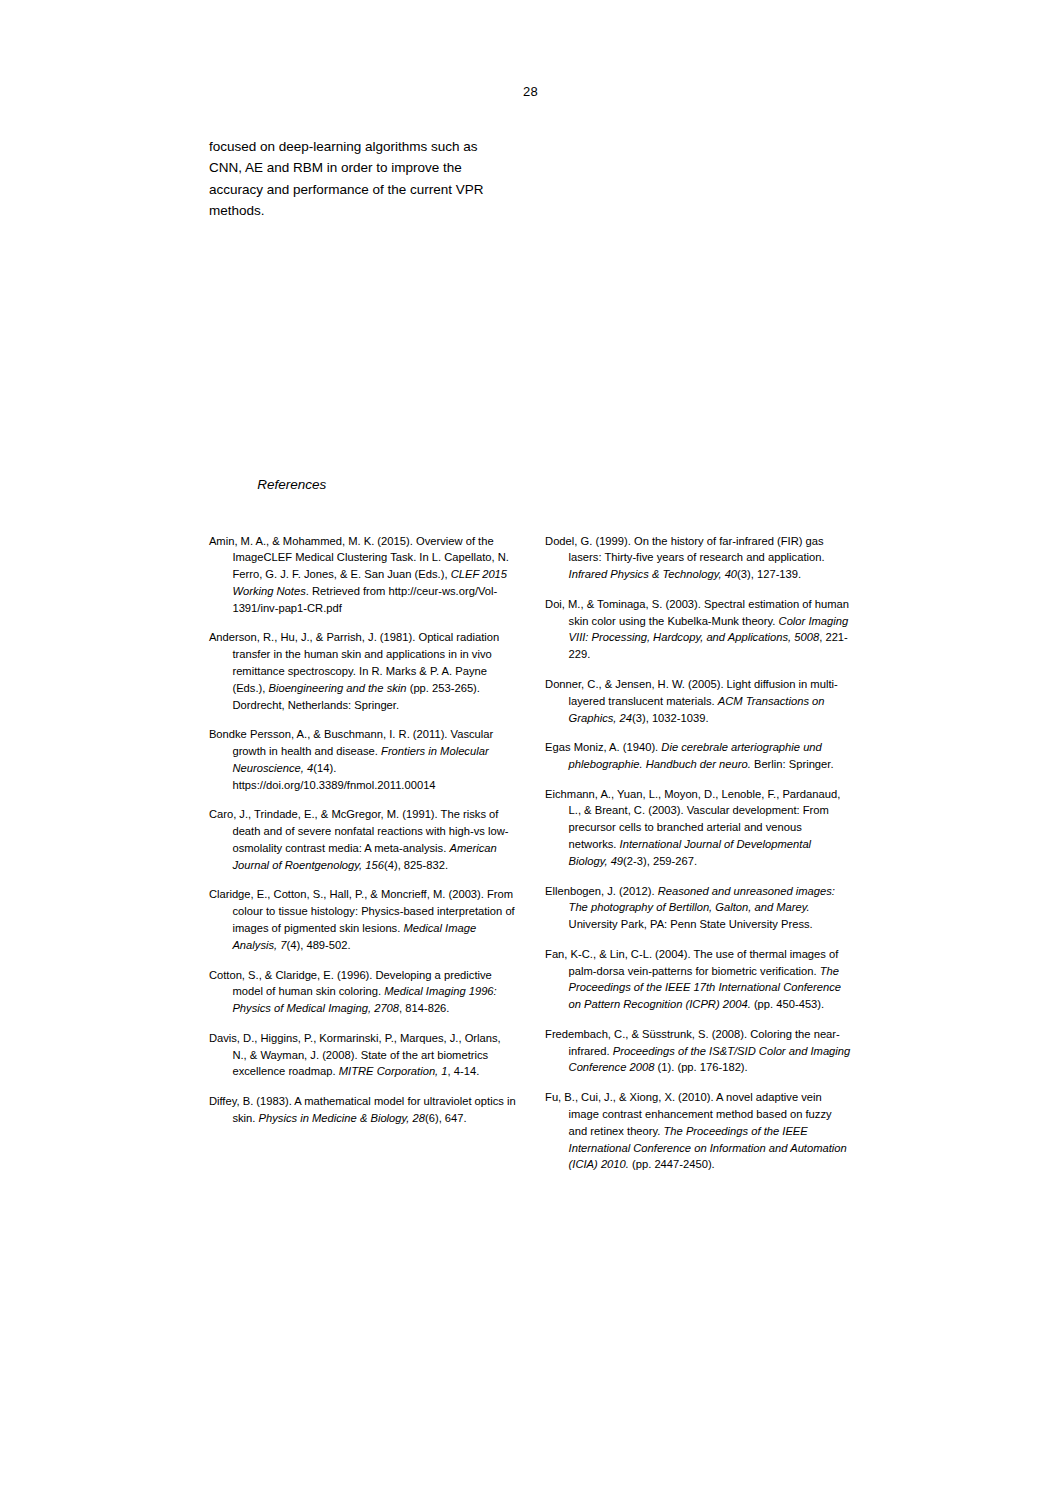28
focused on deep-learning algorithms such as CNN, AE and RBM in order to improve the accuracy and performance of the current VPR methods.
References
Amin, M. A., & Mohammed, M. K. (2015). Overview of the ImageCLEF Medical Clustering Task. In L. Capellato, N. Ferro, G. J. F. Jones, & E. San Juan (Eds.), CLEF 2015 Working Notes. Retrieved from http://ceur-ws.org/Vol-1391/inv-pap1-CR.pdf
Anderson, R., Hu, J., & Parrish, J. (1981). Optical radiation transfer in the human skin and applications in in vivo remittance spectroscopy. In R. Marks & P. A. Payne (Eds.), Bioengineering and the skin (pp. 253-265). Dordrecht, Netherlands: Springer.
Bondke Persson, A., & Buschmann, I. R. (2011). Vascular growth in health and disease. Frontiers in Molecular Neuroscience, 4(14). https://doi.org/10.3389/fnmol.2011.00014
Caro, J., Trindade, E., & McGregor, M. (1991). The risks of death and of severe nonfatal reactions with high-vs low-osmolality contrast media: A meta-analysis. American Journal of Roentgenology, 156(4), 825-832.
Claridge, E., Cotton, S., Hall, P., & Moncrieff, M. (2003). From colour to tissue histology: Physics-based interpretation of images of pigmented skin lesions. Medical Image Analysis, 7(4), 489-502.
Cotton, S., & Claridge, E. (1996). Developing a predictive model of human skin coloring. Medical Imaging 1996: Physics of Medical Imaging, 2708, 814-826.
Davis, D., Higgins, P., Kormarinski, P., Marques, J., Orlans, N., & Wayman, J. (2008). State of the art biometrics excellence roadmap. MITRE Corporation, 1, 4-14.
Diffey, B. (1983). A mathematical model for ultraviolet optics in skin. Physics in Medicine & Biology, 28(6), 647.
Dodel, G. (1999). On the history of far-infrared (FIR) gas lasers: Thirty-five years of research and application. Infrared Physics & Technology, 40(3), 127-139.
Doi, M., & Tominaga, S. (2003). Spectral estimation of human skin color using the Kubelka-Munk theory. Color Imaging VIII: Processing, Hardcopy, and Applications, 5008, 221-229.
Donner, C., & Jensen, H. W. (2005). Light diffusion in multi-layered translucent materials. ACM Transactions on Graphics, 24(3), 1032-1039.
Egas Moniz, A. (1940). Die cerebrale arteriographie und phlebographie. Handbuch der neuro. Berlin: Springer.
Eichmann, A., Yuan, L., Moyon, D., Lenoble, F., Pardanaud, L., & Breant, C. (2003). Vascular development: From precursor cells to branched arterial and venous networks. International Journal of Developmental Biology, 49(2-3), 259-267.
Ellenbogen, J. (2012). Reasoned and unreasoned images: The photography of Bertillon, Galton, and Marey. University Park, PA: Penn State University Press.
Fan, K-C., & Lin, C-L. (2004). The use of thermal images of palm-dorsa vein-patterns for biometric verification. The Proceedings of the IEEE 17th International Conference on Pattern Recognition (ICPR) 2004. (pp. 450-453).
Fredembach, C., & Süsstrunk, S. (2008). Coloring the near-infrared. Proceedings of the IS&T/SID Color and Imaging Conference 2008 (1). (pp. 176-182).
Fu, B., Cui, J., & Xiong, X. (2010). A novel adaptive vein image contrast enhancement method based on fuzzy and retinex theory. The Proceedings of the IEEE International Conference on Information and Automation (ICIA) 2010. (pp. 2447-2450).